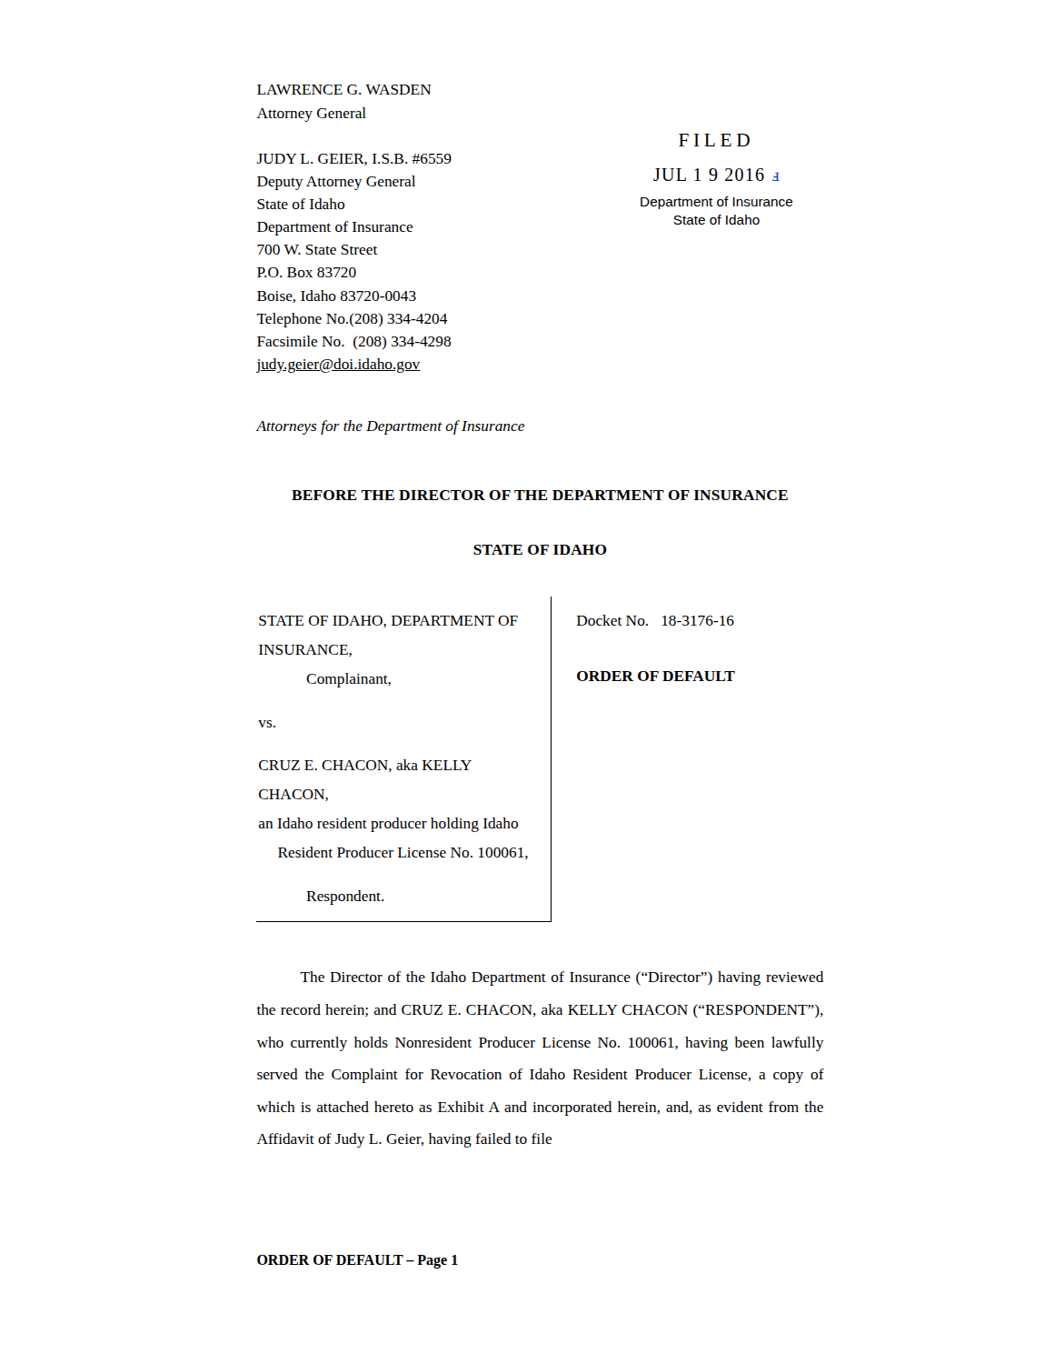LAWRENCE G. WASDEN Attorney General JUDY L. GEIER, I.S.B. #6559 Deputy Attorney General State of Idaho Department of Insurance 700 W. State Street P.O. Box 83720 Boise, Idaho 83720-0043 Telephone No.(208) 334-4204 Facsimile No. (208) 334-4298 judy.geier@doi.idaho.gov
FILED
JUL 1 9 2016 ⅎ
Department of Insurance
State of Idaho
Attorneys for the Department of Insurance
BEFORE THE DIRECTOR OF THE DEPARTMENT OF INSURANCE STATE OF IDAHO
| STATE OF IDAHO, DEPARTMENT OF INSURANCE, Complainant, vs. CRUZ E. CHACON, aka KELLY CHACON, an Idaho resident producer holding Idaho Resident Producer License No. 100061, Respondent. | Docket No. 18-3176-16 ORDER OF DEFAULT |
The Director of the Idaho Department of Insurance (“Director”) having reviewed the record herein; and CRUZ E. CHACON, aka KELLY CHACON (“RESPONDENT”), who currently holds Nonresident Producer License No. 100061, having been lawfully served the Complaint for Revocation of Idaho Resident Producer License, a copy of which is attached hereto as Exhibit A and incorporated herein, and, as evident from the Affidavit of Judy L. Geier, having failed to file
ORDER OF DEFAULT – Page 1